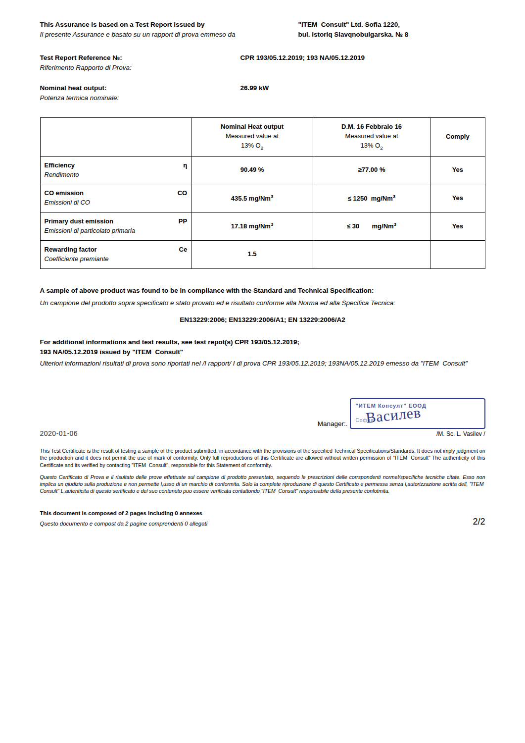This Assurance is based on a Test Report issued by
Il presente Assurance e basato su un rapport di prova emmeso da
"ITEM Consult" Ltd. Sofia 1220,
bul. Istoriq Slavqnobulgarska. № 8
Test Report Reference №:
Riferimento Rapporto di Prova:
CPR 193/05.12.2019; 193 NA/05.12.2019
Nominal heat output:
Potenza termica nominale:
26.99 kW
| | Nominal Heat output Measured value at 13% O 2 | D.M. 16 Febbraio 16 Measured value at 13% O 2 | Comply |
| --- | --- | --- | --- |
| Efficiency η Rendimento | 90.49 % | ≥77.00 % | Yes |
| CO emission CO Emissioni di CO | 435.5 mg/Nm 3 | ≤ 1250 mg/Nm 3 | Yes |
| Primary dust emission PP Emissioni di particolato primaria | 17.18 mg/Nm 3 | ≤ 30 mg/Nm 3 | Yes |
| Rewarding factor Ce Coefficiente premiante | 1.5 | | |
A sample of above product was found to be in compliance with the Standard and Technical Specification:
Un campione del prodotto sopra specificato e stato provato ed e risultato conforme alla Norma ed alla Specifica Tecnica:
EN13229:2006; EN13229:2006/A1; EN 13229:2006/A2
For additional informations and test results, see test repot(s) CPR 193/05.12.2019;
193 NA/05.12.2019 issued by "ITEM Consult"
Ulteriori informazioni risultati di prova sono riportati nel /I rapport/ I di prova CPR 193/05.12.2019; 193NA/05.12.2019 emesso da "ITEM Consult"
2020-01-06
Manager:.
"ИТЕМ Консулт" ЕООД
Василев
София
/M. Sc. L. Vasilev /
This Test Certificate is the result of testing a sample of the product submitted, in accordance with the provisions of the specified Technical Specifications/Standards. It does not imply judgment on the production and it does not permit the use of mark of conformity. Only full reproductions of this Certificate are allowed without written permission of "ITEM Consult" The authenticity of this Certificate and its verified by contacting "ITEM Consult", responsible for this Statement of conformity.
Questo Certificato di Prova e il risultato delle prove effettuate sul campione di prodotto presentato, sequendo le prescrizioni delle corrspondenti normel/specifiche tecniche citate. Esso non implica un qiudizio sulla produzione e non permette l,usso di un marchio di conformita. Solo la complete riproduzione di questo Certificato e permessa senza l,autorizzazione acritta dell, "ITEM Consult" L,autenticita di questo sertificato e del suo contenuto puo essere verificata contattondo "ITEM Consult" responsabile della presente confotmita.
This document is composed of 2 pages including 0 annexes
Questo documento e compost da 2 pagine comprendenti 0 allegati
2/2